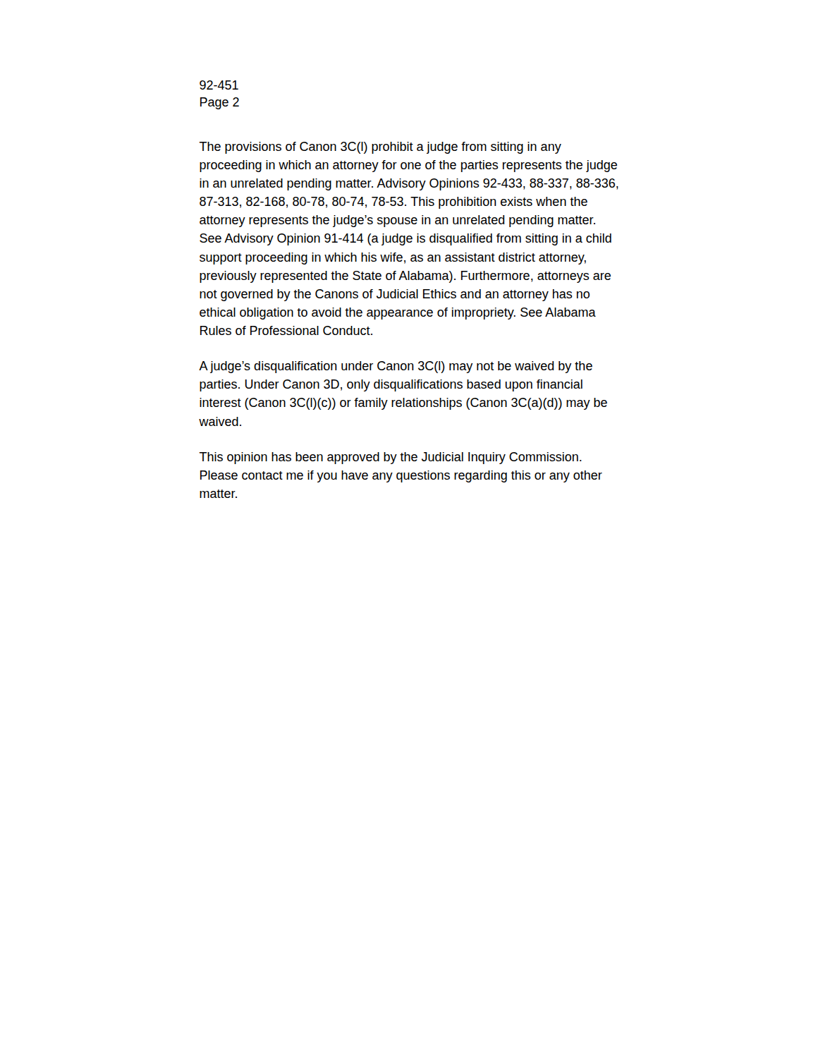92-451
Page 2
The provisions of Canon 3C(l) prohibit a judge from sitting in any proceeding in which an attorney for one of the parties represents the judge in an unrelated pending matter. Advisory Opinions 92-433, 88-337, 88-336, 87-313, 82-168, 80-78, 80-74, 78-53. This prohibition exists when the attorney represents the judge’s spouse in an unrelated pending matter. See Advisory Opinion 91-414 (a judge is disqualified from sitting in a child support proceeding in which his wife, as an assistant district attorney, previously represented the State of Alabama). Furthermore, attorneys are not governed by the Canons of Judicial Ethics and an attorney has no ethical obligation to avoid the appearance of impropriety. See Alabama Rules of Professional Conduct.
A judge’s disqualification under Canon 3C(l) may not be waived by the parties. Under Canon 3D, only disqualifications based upon financial interest (Canon 3C(l)(c)) or family relationships (Canon 3C(a)(d)) may be waived.
This opinion has been approved by the Judicial Inquiry Commission. Please contact me if you have any questions regarding this or any other matter.